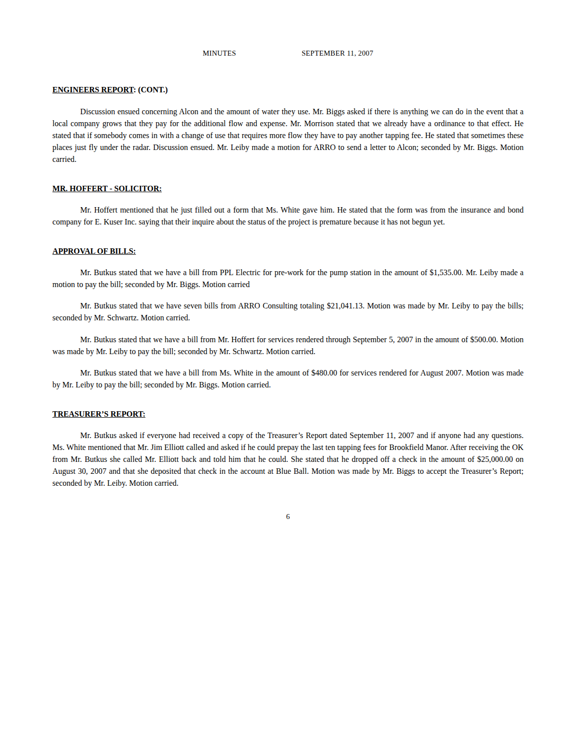MINUTES SEPTEMBER 11, 2007
ENGINEERS REPORT: (Cont.)
Discussion ensued concerning Alcon and the amount of water they use. Mr. Biggs asked if there is anything we can do in the event that a local company grows that they pay for the additional flow and expense. Mr. Morrison stated that we already have a ordinance to that effect. He stated that if somebody comes in with a change of use that requires more flow they have to pay another tapping fee. He stated that sometimes these places just fly under the radar. Discussion ensued. Mr. Leiby made a motion for ARRO to send a letter to Alcon; seconded by Mr. Biggs. Motion carried.
MR. HOFFERT - SOLICITOR:
Mr. Hoffert mentioned that he just filled out a form that Ms. White gave him. He stated that the form was from the insurance and bond company for E. Kuser Inc. saying that their inquire about the status of the project is premature because it has not begun yet.
APPROVAL OF BILLS:
Mr. Butkus stated that we have a bill from PPL Electric for pre-work for the pump station in the amount of $1,535.00. Mr. Leiby made a motion to pay the bill; seconded by Mr. Biggs. Motion carried
Mr. Butkus stated that we have seven bills from ARRO Consulting totaling $21,041.13. Motion was made by Mr. Leiby to pay the bills; seconded by Mr. Schwartz. Motion carried.
Mr. Butkus stated that we have a bill from Mr. Hoffert for services rendered through September 5, 2007 in the amount of $500.00. Motion was made by Mr. Leiby to pay the bill; seconded by Mr. Schwartz. Motion carried.
Mr. Butkus stated that we have a bill from Ms. White in the amount of $480.00 for services rendered for August 2007. Motion was made by Mr. Leiby to pay the bill; seconded by Mr. Biggs. Motion carried.
TREASURER’S REPORT:
Mr. Butkus asked if everyone had received a copy of the Treasurer’s Report dated September 11, 2007 and if anyone had any questions. Ms. White mentioned that Mr. Jim Elliott called and asked if he could prepay the last ten tapping fees for Brookfield Manor. After receiving the OK from Mr. Butkus she called Mr. Elliott back and told him that he could. She stated that he dropped off a check in the amount of $25,000.00 on August 30, 2007 and that she deposited that check in the account at Blue Ball. Motion was made by Mr. Biggs to accept the Treasurer’s Report; seconded by Mr. Leiby. Motion carried.
6